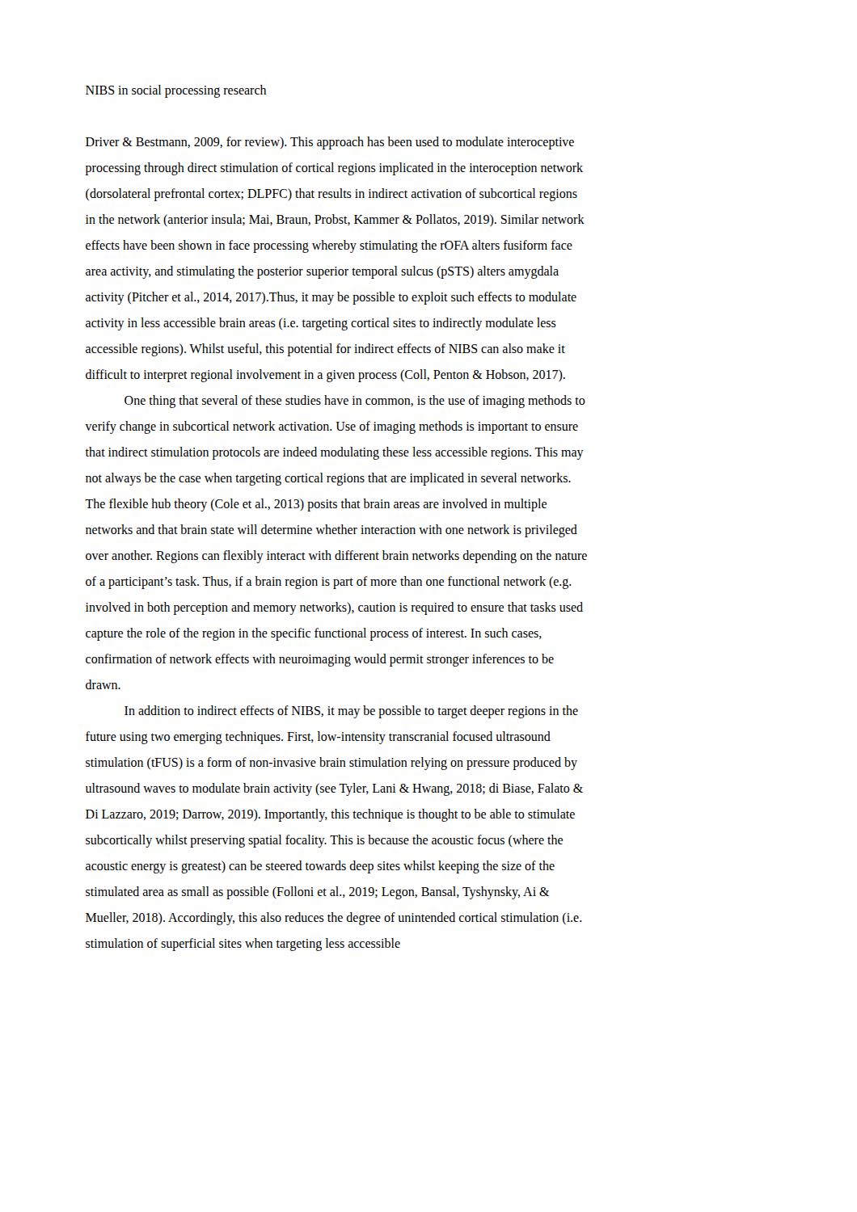NIBS in social processing research
Driver & Bestmann, 2009, for review). This approach has been used to modulate interoceptive processing through direct stimulation of cortical regions implicated in the interoception network (dorsolateral prefrontal cortex; DLPFC) that results in indirect activation of subcortical regions in the network (anterior insula; Mai, Braun, Probst, Kammer & Pollatos, 2019). Similar network effects have been shown in face processing whereby stimulating the rOFA alters fusiform face area activity, and stimulating the posterior superior temporal sulcus (pSTS) alters amygdala activity (Pitcher et al., 2014, 2017).Thus, it may be possible to exploit such effects to modulate activity in less accessible brain areas (i.e. targeting cortical sites to indirectly modulate less accessible regions). Whilst useful, this potential for indirect effects of NIBS can also make it difficult to interpret regional involvement in a given process (Coll, Penton & Hobson, 2017).
One thing that several of these studies have in common, is the use of imaging methods to verify change in subcortical network activation. Use of imaging methods is important to ensure that indirect stimulation protocols are indeed modulating these less accessible regions. This may not always be the case when targeting cortical regions that are implicated in several networks. The flexible hub theory (Cole et al., 2013) posits that brain areas are involved in multiple networks and that brain state will determine whether interaction with one network is privileged over another. Regions can flexibly interact with different brain networks depending on the nature of a participant’s task. Thus, if a brain region is part of more than one functional network (e.g. involved in both perception and memory networks), caution is required to ensure that tasks used capture the role of the region in the specific functional process of interest. In such cases, confirmation of network effects with neuroimaging would permit stronger inferences to be drawn.
In addition to indirect effects of NIBS, it may be possible to target deeper regions in the future using two emerging techniques. First, low-intensity transcranial focused ultrasound stimulation (tFUS) is a form of non-invasive brain stimulation relying on pressure produced by ultrasound waves to modulate brain activity (see Tyler, Lani & Hwang, 2018; di Biase, Falato & Di Lazzaro, 2019; Darrow, 2019). Importantly, this technique is thought to be able to stimulate subcortically whilst preserving spatial focality. This is because the acoustic focus (where the acoustic energy is greatest) can be steered towards deep sites whilst keeping the size of the stimulated area as small as possible (Folloni et al., 2019; Legon, Bansal, Tyshynsky, Ai & Mueller, 2018). Accordingly, this also reduces the degree of unintended cortical stimulation (i.e. stimulation of superficial sites when targeting less accessible